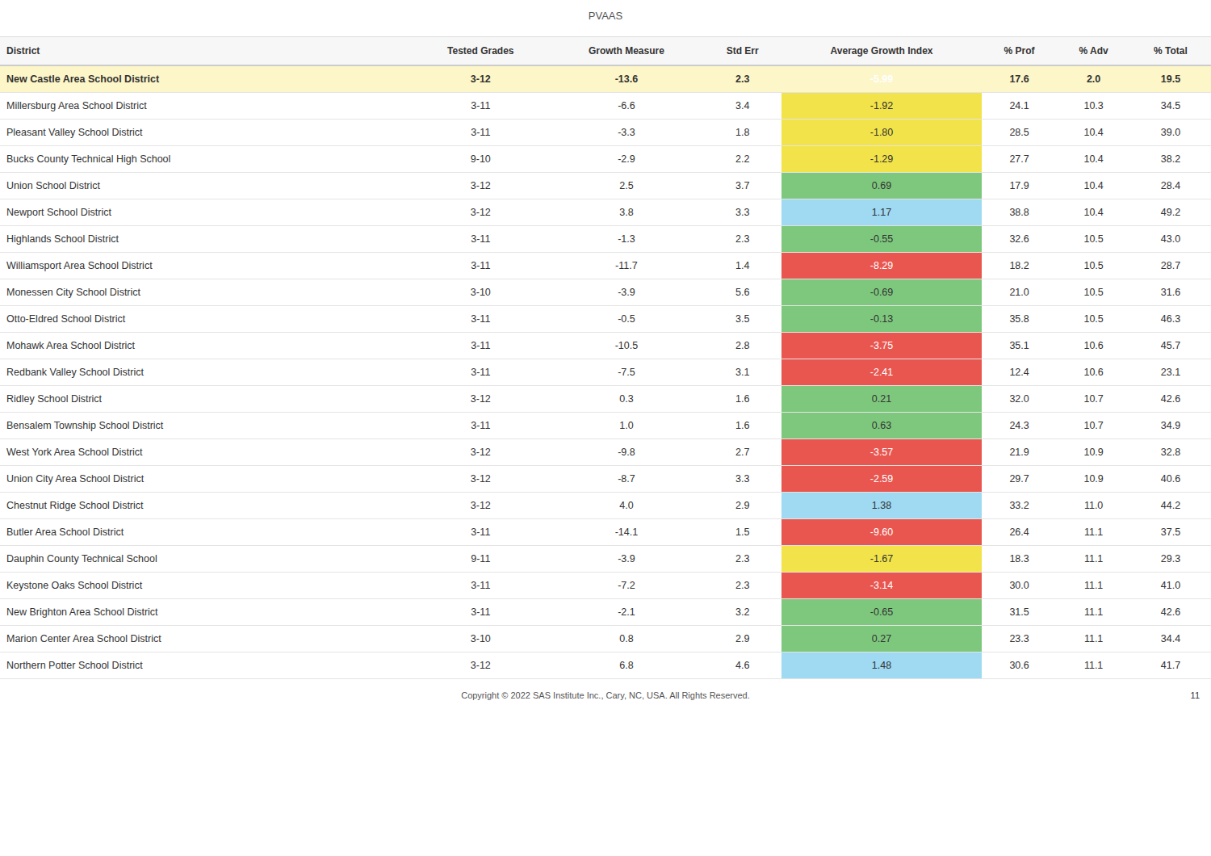PVAAS
| District | Tested Grades | Growth Measure | Std Err | Average Growth Index | % Prof | % Adv | % Total |
| --- | --- | --- | --- | --- | --- | --- | --- |
| New Castle Area School District | 3-12 | -13.6 | 2.3 | -5.99 | 17.6 | 2.0 | 19.5 |
| Millersburg Area School District | 3-11 | -6.6 | 3.4 | -1.92 | 24.1 | 10.3 | 34.5 |
| Pleasant Valley School District | 3-11 | -3.3 | 1.8 | -1.80 | 28.5 | 10.4 | 39.0 |
| Bucks County Technical High School | 9-10 | -2.9 | 2.2 | -1.29 | 27.7 | 10.4 | 38.2 |
| Union School District | 3-12 | 2.5 | 3.7 | 0.69 | 17.9 | 10.4 | 28.4 |
| Newport School District | 3-12 | 3.8 | 3.3 | 1.17 | 38.8 | 10.4 | 49.2 |
| Highlands School District | 3-11 | -1.3 | 2.3 | -0.55 | 32.6 | 10.5 | 43.0 |
| Williamsport Area School District | 3-11 | -11.7 | 1.4 | -8.29 | 18.2 | 10.5 | 28.7 |
| Monessen City School District | 3-10 | -3.9 | 5.6 | -0.69 | 21.0 | 10.5 | 31.6 |
| Otto-Eldred School District | 3-11 | -0.5 | 3.5 | -0.13 | 35.8 | 10.5 | 46.3 |
| Mohawk Area School District | 3-11 | -10.5 | 2.8 | -3.75 | 35.1 | 10.6 | 45.7 |
| Redbank Valley School District | 3-11 | -7.5 | 3.1 | -2.41 | 12.4 | 10.6 | 23.1 |
| Ridley School District | 3-12 | 0.3 | 1.6 | 0.21 | 32.0 | 10.7 | 42.6 |
| Bensalem Township School District | 3-11 | 1.0 | 1.6 | 0.63 | 24.3 | 10.7 | 34.9 |
| West York Area School District | 3-12 | -9.8 | 2.7 | -3.57 | 21.9 | 10.9 | 32.8 |
| Union City Area School District | 3-12 | -8.7 | 3.3 | -2.59 | 29.7 | 10.9 | 40.6 |
| Chestnut Ridge School District | 3-12 | 4.0 | 2.9 | 1.38 | 33.2 | 11.0 | 44.2 |
| Butler Area School District | 3-11 | -14.1 | 1.5 | -9.60 | 26.4 | 11.1 | 37.5 |
| Dauphin County Technical School | 9-11 | -3.9 | 2.3 | -1.67 | 18.3 | 11.1 | 29.3 |
| Keystone Oaks School District | 3-11 | -7.2 | 2.3 | -3.14 | 30.0 | 11.1 | 41.0 |
| New Brighton Area School District | 3-11 | -2.1 | 3.2 | -0.65 | 31.5 | 11.1 | 42.6 |
| Marion Center Area School District | 3-10 | 0.8 | 2.9 | 0.27 | 23.3 | 11.1 | 34.4 |
| Northern Potter School District | 3-12 | 6.8 | 4.6 | 1.48 | 30.6 | 11.1 | 41.7 |
Copyright © 2022 SAS Institute Inc., Cary, NC, USA. All Rights Reserved. 11